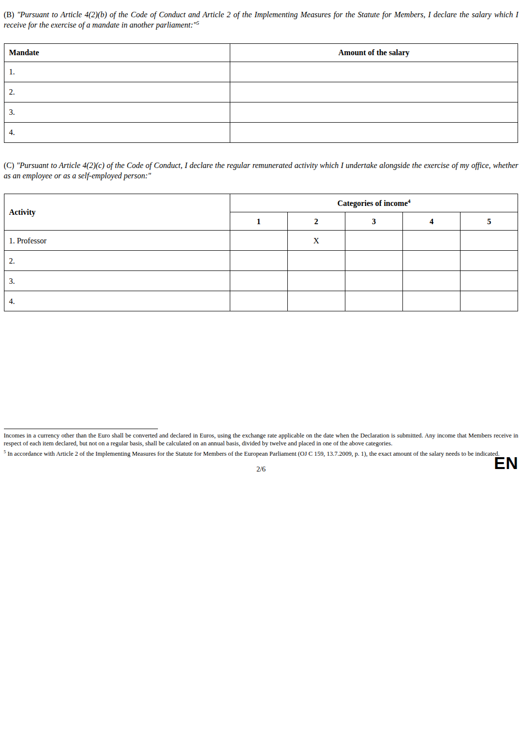(B) "Pursuant to Article 4(2)(b) of the Code of Conduct and Article 2 of the Implementing Measures for the Statute for Members, I declare the salary which I receive for the exercise of a mandate in another parliament:"5
| Mandate | Amount of the salary |
| --- | --- |
| 1. | |
| 2. | |
| 3. | |
| 4. | |
(C) "Pursuant to Article 4(2)(c) of the Code of Conduct, I declare the regular remunerated activity which I undertake alongside the exercise of my office, whether as an employee or as a self-employed person:"
| Activity | Categories of income 4 |
| --- | --- |
| 1 | 2 | 3 | 4 | 5 |
| 1. Professor | | X | | | |
| 2. | | | | | |
| 3. | | | | | |
| 4. | | | | | |
Incomes in a currency other than the Euro shall be converted and declared in Euros, using the exchange rate applicable on the date when the Declaration is submitted. Any income that Members receive in respect of each item declared, but not on a regular basis, shall be calculated on an annual basis, divided by twelve and placed in one of the above categories.
5 In accordance with Article 2 of the Implementing Measures for the Statute for Members of the European Parliament (OJ C 159, 13.7.2009, p. 1), the exact amount of the salary needs to be indicated.
2/6 EN